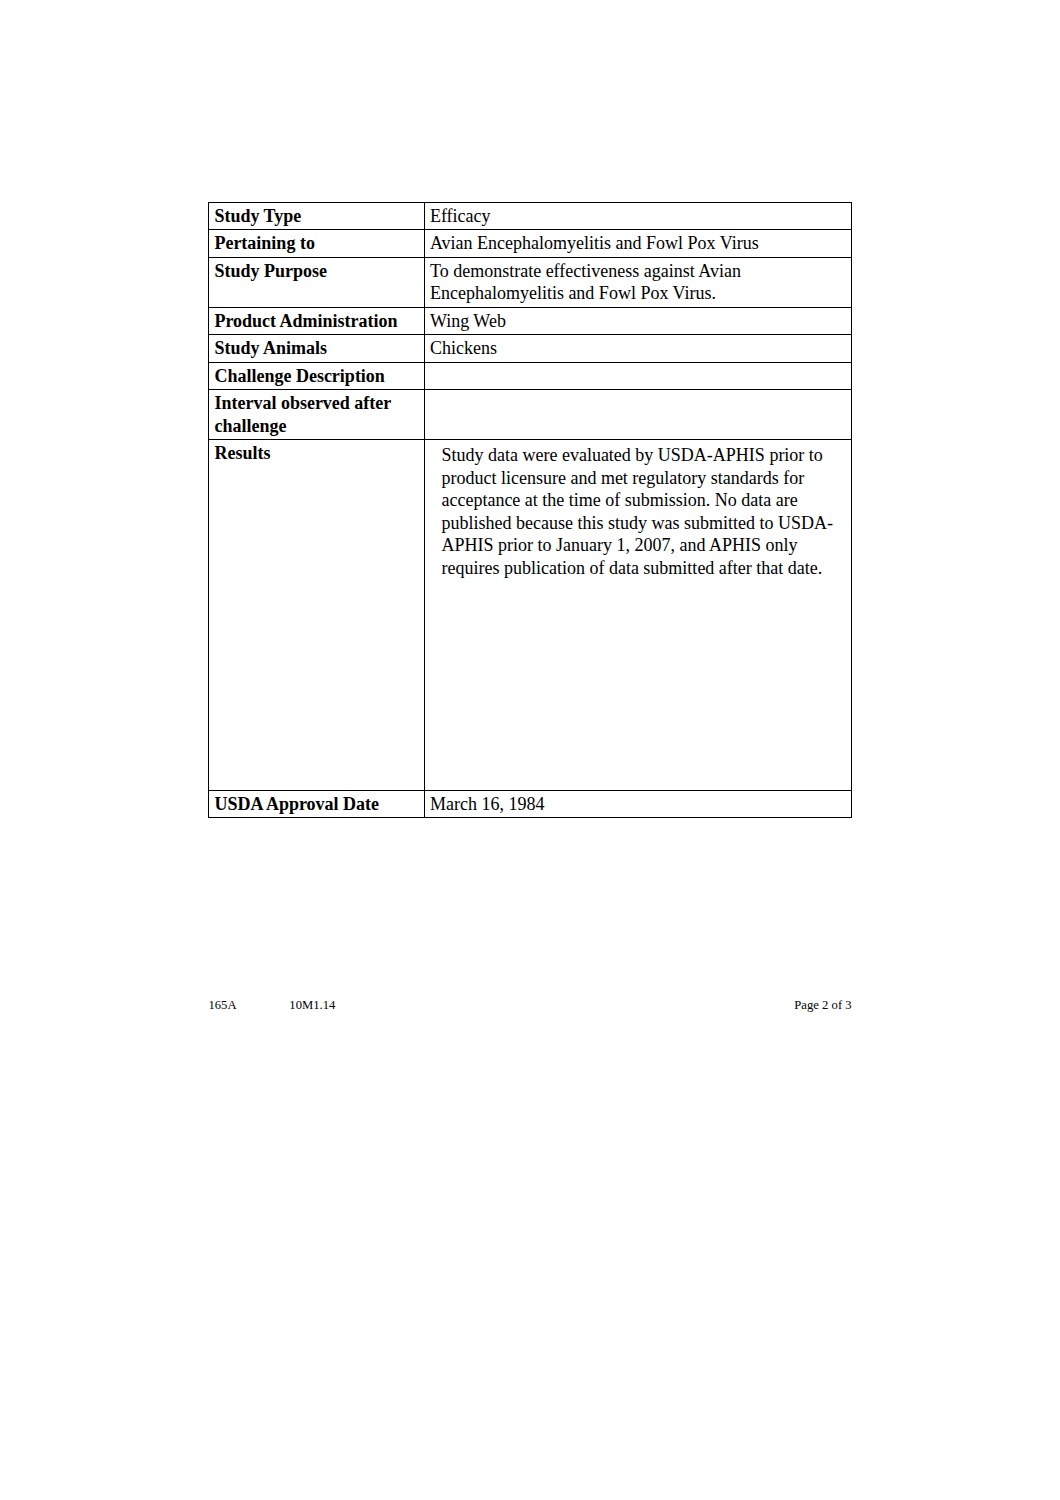| Study Type | Efficacy |
| Pertaining to | Avian Encephalomyelitis and Fowl Pox Virus |
| Study Purpose | To demonstrate effectiveness against Avian Encephalomyelitis and Fowl Pox Virus. |
| Product Administration | Wing Web |
| Study Animals | Chickens |
| Challenge Description | |
| Interval observed after challenge | |
| Results | Study data were evaluated by USDA-APHIS prior to product licensure and met regulatory standards for acceptance at the time of submission. No data are published because this study was submitted to USDA-APHIS prior to January 1, 2007, and APHIS only requires publication of data submitted after that date. |
| USDA Approval Date | March 16, 1984 |
165A 10M1.14 Page 2 of 3